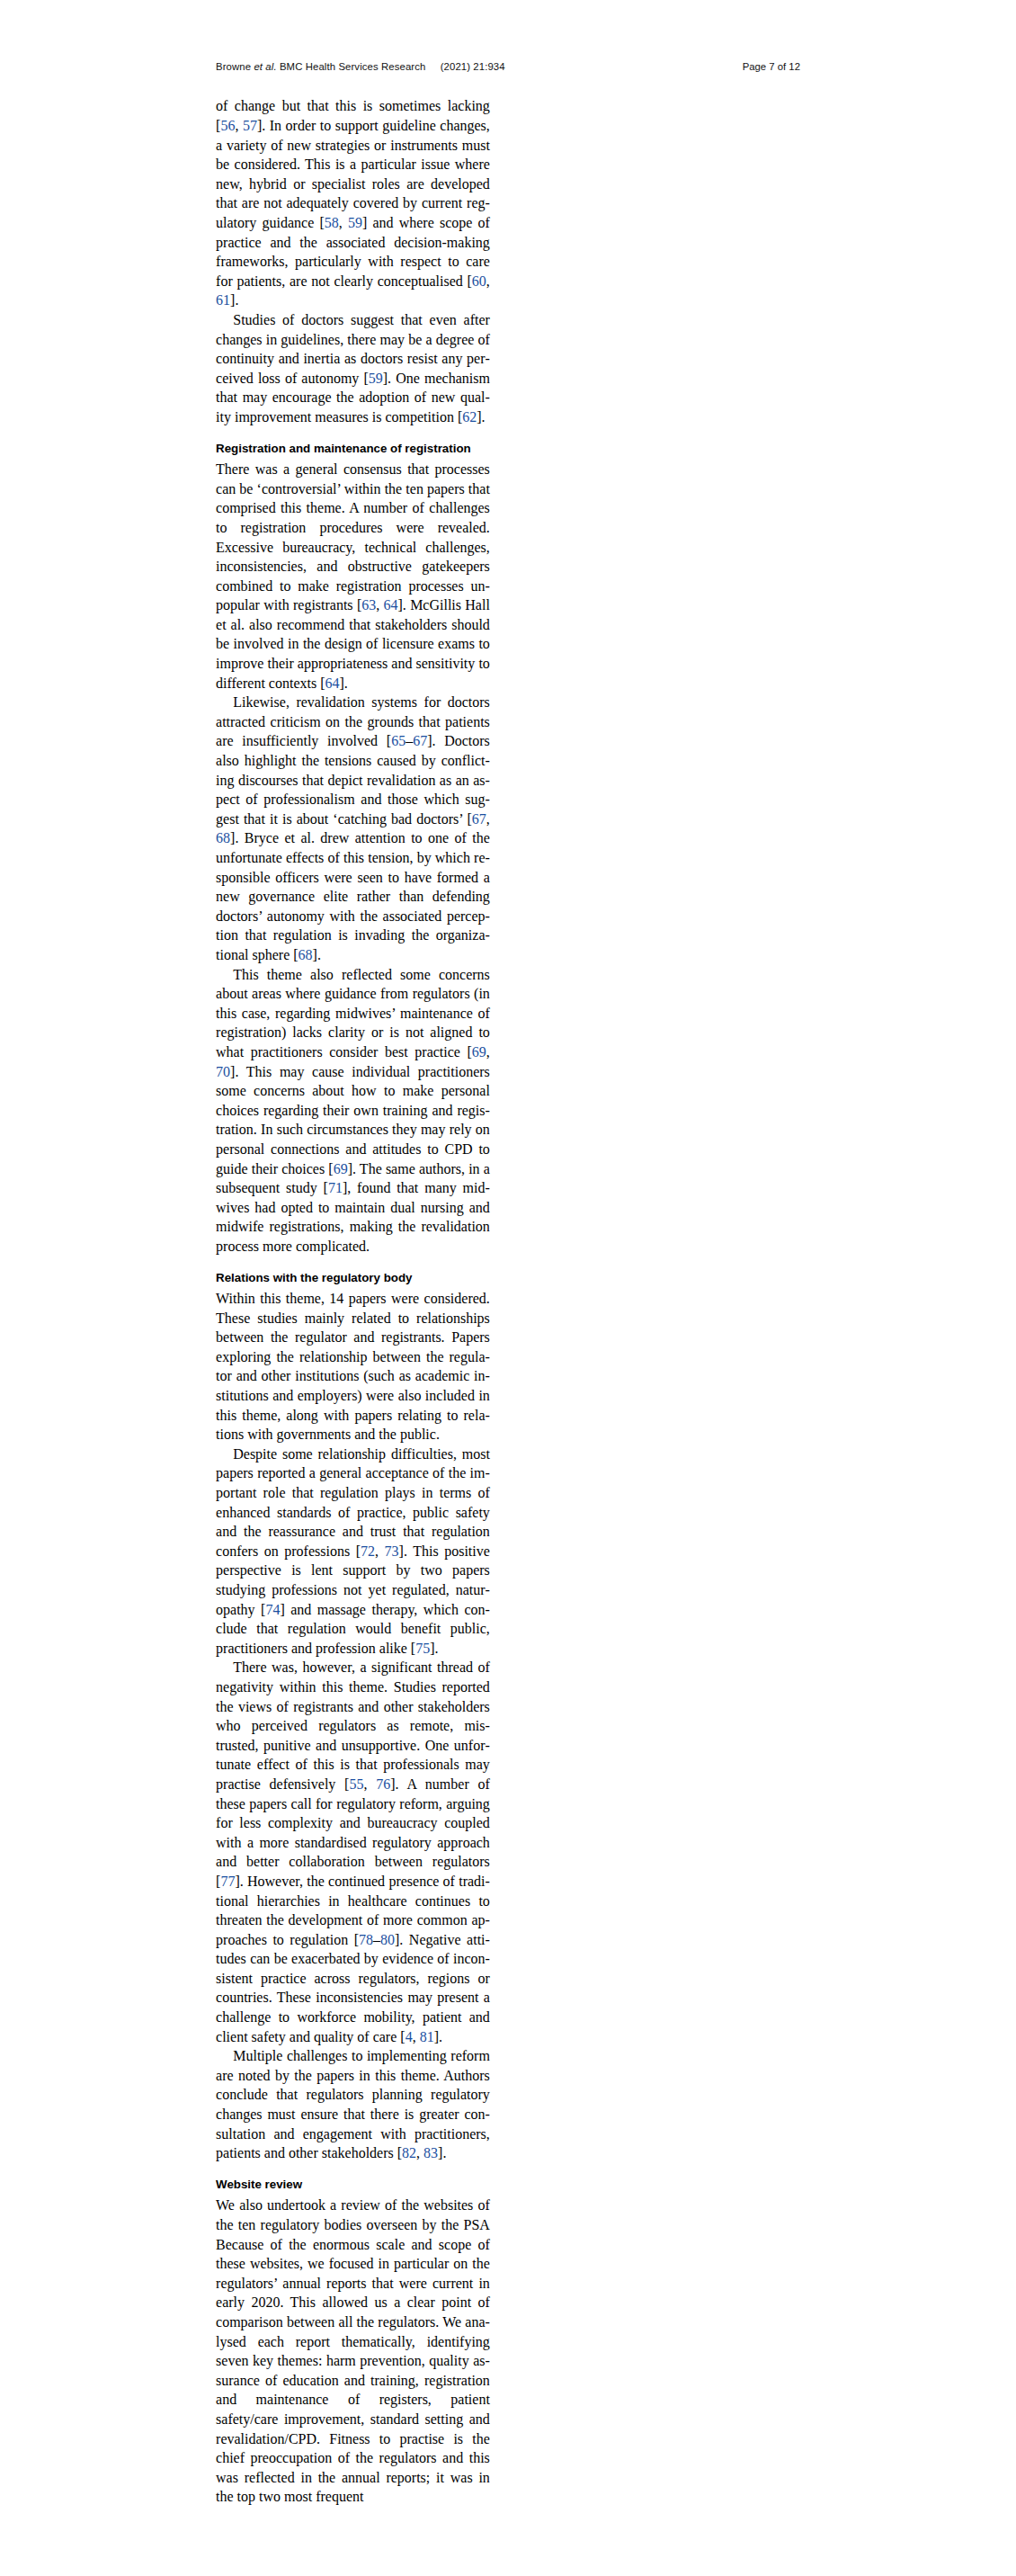Browne et al. BMC Health Services Research (2021) 21:934
Page 7 of 12
of change but that this is sometimes lacking [56, 57]. In order to support guideline changes, a variety of new strategies or instruments must be considered. This is a particular issue where new, hybrid or specialist roles are developed that are not adequately covered by current regulatory guidance [58, 59] and where scope of practice and the associated decision-making frameworks, particularly with respect to care for patients, are not clearly conceptualised [60, 61].
Studies of doctors suggest that even after changes in guidelines, there may be a degree of continuity and inertia as doctors resist any perceived loss of autonomy [59]. One mechanism that may encourage the adoption of new quality improvement measures is competition [62].
Registration and maintenance of registration
There was a general consensus that processes can be ‘controversial’ within the ten papers that comprised this theme. A number of challenges to registration procedures were revealed. Excessive bureaucracy, technical challenges, inconsistencies, and obstructive gatekeepers combined to make registration processes unpopular with registrants [63, 64]. McGillis Hall et al. also recommend that stakeholders should be involved in the design of licensure exams to improve their appropriateness and sensitivity to different contexts [64].
Likewise, revalidation systems for doctors attracted criticism on the grounds that patients are insufficiently involved [65–67]. Doctors also highlight the tensions caused by conflicting discourses that depict revalidation as an aspect of professionalism and those which suggest that it is about ‘catching bad doctors’ [67, 68]. Bryce et al. drew attention to one of the unfortunate effects of this tension, by which responsible officers were seen to have formed a new governance elite rather than defending doctors’ autonomy with the associated perception that regulation is invading the organizational sphere [68].
This theme also reflected some concerns about areas where guidance from regulators (in this case, regarding midwives’ maintenance of registration) lacks clarity or is not aligned to what practitioners consider best practice [69, 70]. This may cause individual practitioners some concerns about how to make personal choices regarding their own training and registration. In such circumstances they may rely on personal connections and attitudes to CPD to guide their choices [69]. The same authors, in a subsequent study [71], found that many midwives had opted to maintain dual nursing and midwife registrations, making the revalidation process more complicated.
Relations with the regulatory body
Within this theme, 14 papers were considered. These studies mainly related to relationships between the regulator and registrants. Papers exploring the relationship between the regulator and other institutions (such as academic institutions and employers) were also included in this theme, along with papers relating to relations with governments and the public.
Despite some relationship difficulties, most papers reported a general acceptance of the important role that regulation plays in terms of enhanced standards of practice, public safety and the reassurance and trust that regulation confers on professions [72, 73]. This positive perspective is lent support by two papers studying professions not yet regulated, naturopathy [74] and massage therapy, which conclude that regulation would benefit public, practitioners and profession alike [75].
There was, however, a significant thread of negativity within this theme. Studies reported the views of registrants and other stakeholders who perceived regulators as remote, mistrusted, punitive and unsupportive. One unfortunate effect of this is that professionals may practise defensively [55, 76]. A number of these papers call for regulatory reform, arguing for less complexity and bureaucracy coupled with a more standardised regulatory approach and better collaboration between regulators [77]. However, the continued presence of traditional hierarchies in healthcare continues to threaten the development of more common approaches to regulation [78–80]. Negative attitudes can be exacerbated by evidence of inconsistent practice across regulators, regions or countries. These inconsistencies may present a challenge to workforce mobility, patient and client safety and quality of care [4, 81].
Multiple challenges to implementing reform are noted by the papers in this theme. Authors conclude that regulators planning regulatory changes must ensure that there is greater consultation and engagement with practitioners, patients and other stakeholders [82, 83].
Website review
We also undertook a review of the websites of the ten regulatory bodies overseen by the PSA Because of the enormous scale and scope of these websites, we focused in particular on the regulators’ annual reports that were current in early 2020. This allowed us a clear point of comparison between all the regulators. We analysed each report thematically, identifying seven key themes: harm prevention, quality assurance of education and training, registration and maintenance of registers, patient safety/care improvement, standard setting and revalidation/CPD. Fitness to practise is the chief preoccupation of the regulators and this was reflected in the annual reports; it was in the top two most frequent